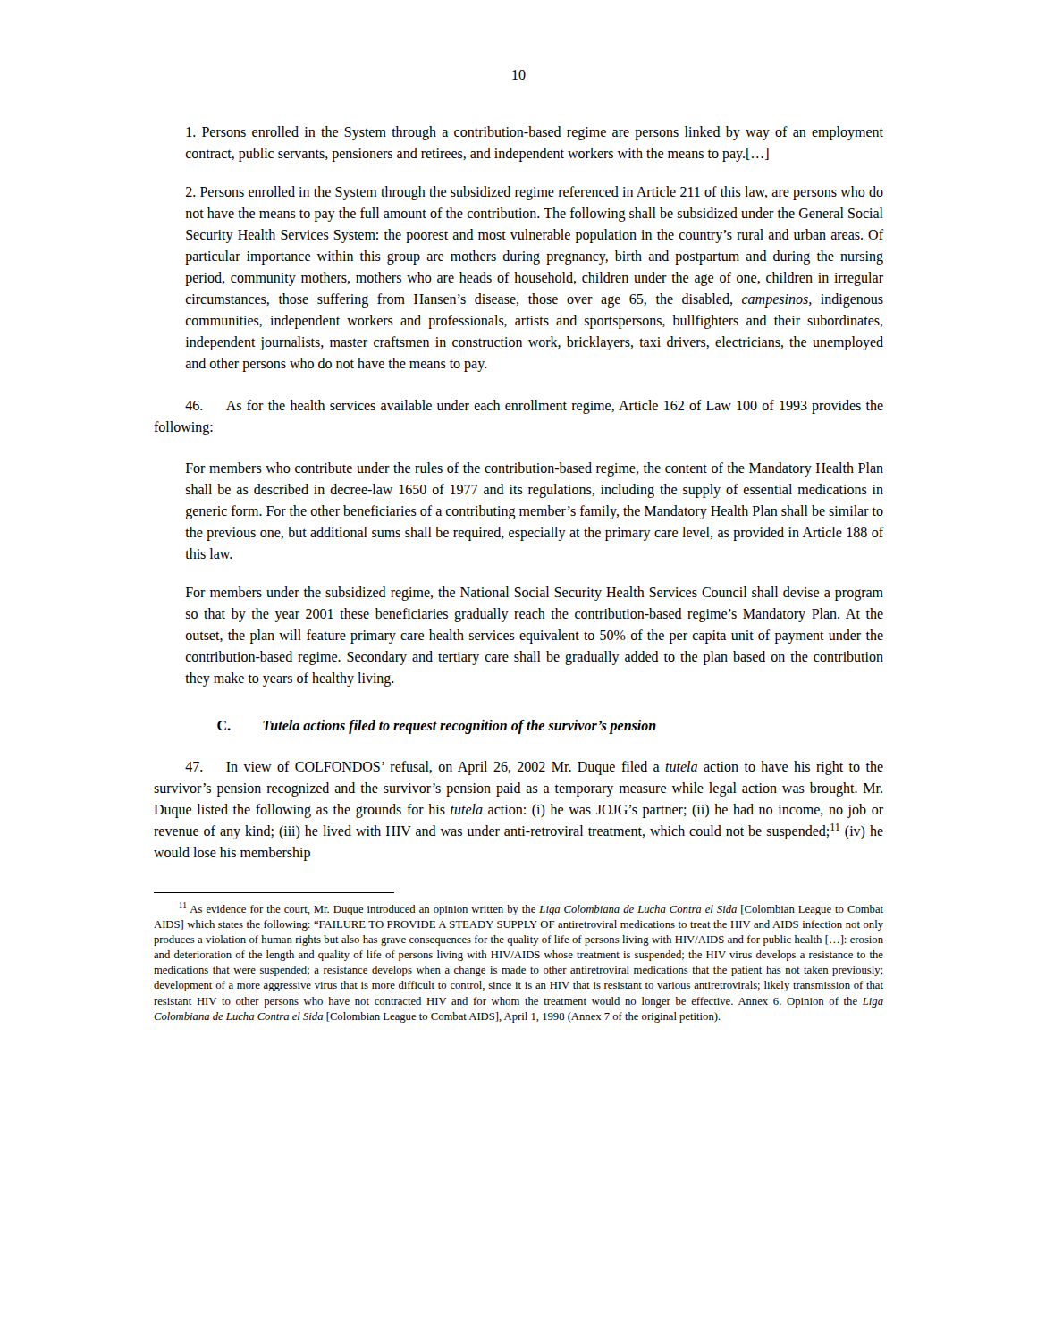10
1. Persons enrolled in the System through a contribution-based regime are persons linked by way of an employment contract, public servants, pensioners and retirees, and independent workers with the means to pay.[…]
2. Persons enrolled in the System through the subsidized regime referenced in Article 211 of this law, are persons who do not have the means to pay the full amount of the contribution. The following shall be subsidized under the General Social Security Health Services System: the poorest and most vulnerable population in the country’s rural and urban areas. Of particular importance within this group are mothers during pregnancy, birth and postpartum and during the nursing period, community mothers, mothers who are heads of household, children under the age of one, children in irregular circumstances, those suffering from Hansen’s disease, those over age 65, the disabled, campesinos, indigenous communities, independent workers and professionals, artists and sportspersons, bullfighters and their subordinates, independent journalists, master craftsmen in construction work, bricklayers, taxi drivers, electricians, the unemployed and other persons who do not have the means to pay.
46. As for the health services available under each enrollment regime, Article 162 of Law 100 of 1993 provides the following:
For members who contribute under the rules of the contribution-based regime, the content of the Mandatory Health Plan shall be as described in decree-law 1650 of 1977 and its regulations, including the supply of essential medications in generic form. For the other beneficiaries of a contributing member’s family, the Mandatory Health Plan shall be similar to the previous one, but additional sums shall be required, especially at the primary care level, as provided in Article 188 of this law.
For members under the subsidized regime, the National Social Security Health Services Council shall devise a program so that by the year 2001 these beneficiaries gradually reach the contribution-based regime’s Mandatory Plan. At the outset, the plan will feature primary care health services equivalent to 50% of the per capita unit of payment under the contribution-based regime. Secondary and tertiary care shall be gradually added to the plan based on the contribution they make to years of healthy living.
C. Tutela actions filed to request recognition of the survivor’s pension
47. In view of COLFONDOS’ refusal, on April 26, 2002 Mr. Duque filed a tutela action to have his right to the survivor’s pension recognized and the survivor’s pension paid as a temporary measure while legal action was brought. Mr. Duque listed the following as the grounds for his tutela action: (i) he was JOJG’s partner; (ii) he had no income, no job or revenue of any kind; (iii) he lived with HIV and was under anti-retroviral treatment, which could not be suspended;11 (iv) he would lose his membership
11 As evidence for the court, Mr. Duque introduced an opinion written by the Liga Colombiana de Lucha Contra el Sida [Colombian League to Combat AIDS] which states the following: “FAILURE TO PROVIDE A STEADY SUPPLY OF antiretroviral medications to treat the HIV and AIDS infection not only produces a violation of human rights but also has grave consequences for the quality of life of persons living with HIV/AIDS and for public health […]: erosion and deterioration of the length and quality of life of persons living with HIV/AIDS whose treatment is suspended; the HIV virus develops a resistance to the medications that were suspended; a resistance develops when a change is made to other antiretroviral medications that the patient has not taken previously; development of a more aggressive virus that is more difficult to control, since it is an HIV that is resistant to various antiretrovirals; likely transmission of that resistant HIV to other persons who have not contracted HIV and for whom the treatment would no longer be effective. Annex 6. Opinion of the Liga Colombiana de Lucha Contra el Sida [Colombian League to Combat AIDS], April 1, 1998 (Annex 7 of the original petition).